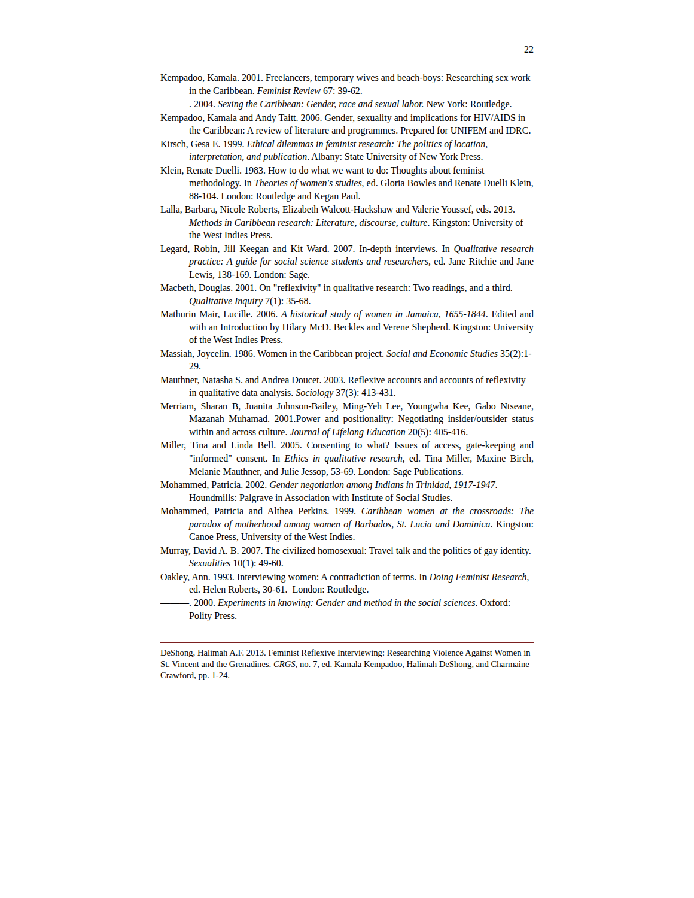22
Kempadoo, Kamala. 2001. Freelancers, temporary wives and beach-boys: Researching sex work in the Caribbean. Feminist Review 67: 39-62.
———. 2004. Sexing the Caribbean: Gender, race and sexual labor. New York: Routledge.
Kempadoo, Kamala and Andy Taitt. 2006. Gender, sexuality and implications for HIV/AIDS in the Caribbean: A review of literature and programmes. Prepared for UNIFEM and IDRC.
Kirsch, Gesa E. 1999. Ethical dilemmas in feminist research: The politics of location, interpretation, and publication. Albany: State University of New York Press.
Klein, Renate Duelli. 1983. How to do what we want to do: Thoughts about feminist methodology. In Theories of women's studies, ed. Gloria Bowles and Renate Duelli Klein, 88-104. London: Routledge and Kegan Paul.
Lalla, Barbara, Nicole Roberts, Elizabeth Walcott-Hackshaw and Valerie Youssef, eds. 2013. Methods in Caribbean research: Literature, discourse, culture. Kingston: University of the West Indies Press.
Legard, Robin, Jill Keegan and Kit Ward. 2007. In-depth interviews. In Qualitative research practice: A guide for social science students and researchers, ed. Jane Ritchie and Jane Lewis, 138-169. London: Sage.
Macbeth, Douglas. 2001. On "reflexivity" in qualitative research: Two readings, and a third. Qualitative Inquiry 7(1): 35-68.
Mathurin Mair, Lucille. 2006. A historical study of women in Jamaica, 1655-1844. Edited and with an Introduction by Hilary McD. Beckles and Verene Shepherd. Kingston: University of the West Indies Press.
Massiah, Joycelin. 1986. Women in the Caribbean project. Social and Economic Studies 35(2):1-29.
Mauthner, Natasha S. and Andrea Doucet. 2003. Reflexive accounts and accounts of reflexivity in qualitative data analysis. Sociology 37(3): 413-431.
Merriam, Sharan B, Juanita Johnson-Bailey, Ming-Yeh Lee, Youngwha Kee, Gabo Ntseane, Mazanah Muhamad. 2001.Power and positionality: Negotiating insider/outsider status within and across culture. Journal of Lifelong Education 20(5): 405-416.
Miller, Tina and Linda Bell. 2005. Consenting to what? Issues of access, gate-keeping and "informed" consent. In Ethics in qualitative research, ed. Tina Miller, Maxine Birch, Melanie Mauthner, and Julie Jessop, 53-69. London: Sage Publications.
Mohammed, Patricia. 2002. Gender negotiation among Indians in Trinidad, 1917-1947. Houndmills: Palgrave in Association with Institute of Social Studies.
Mohammed, Patricia and Althea Perkins. 1999. Caribbean women at the crossroads: The paradox of motherhood among women of Barbados, St. Lucia and Dominica. Kingston: Canoe Press, University of the West Indies.
Murray, David A. B. 2007. The civilized homosexual: Travel talk and the politics of gay identity. Sexualities 10(1): 49-60.
Oakley, Ann. 1993. Interviewing women: A contradiction of terms. In Doing Feminist Research, ed. Helen Roberts, 30-61. London: Routledge.
———. 2000. Experiments in knowing: Gender and method in the social sciences. Oxford: Polity Press.
DeShong, Halimah A.F. 2013. Feminist Reflexive Interviewing: Researching Violence Against Women in St. Vincent and the Grenadines. CRGS, no. 7, ed. Kamala Kempadoo, Halimah DeShong, and Charmaine Crawford, pp. 1-24.